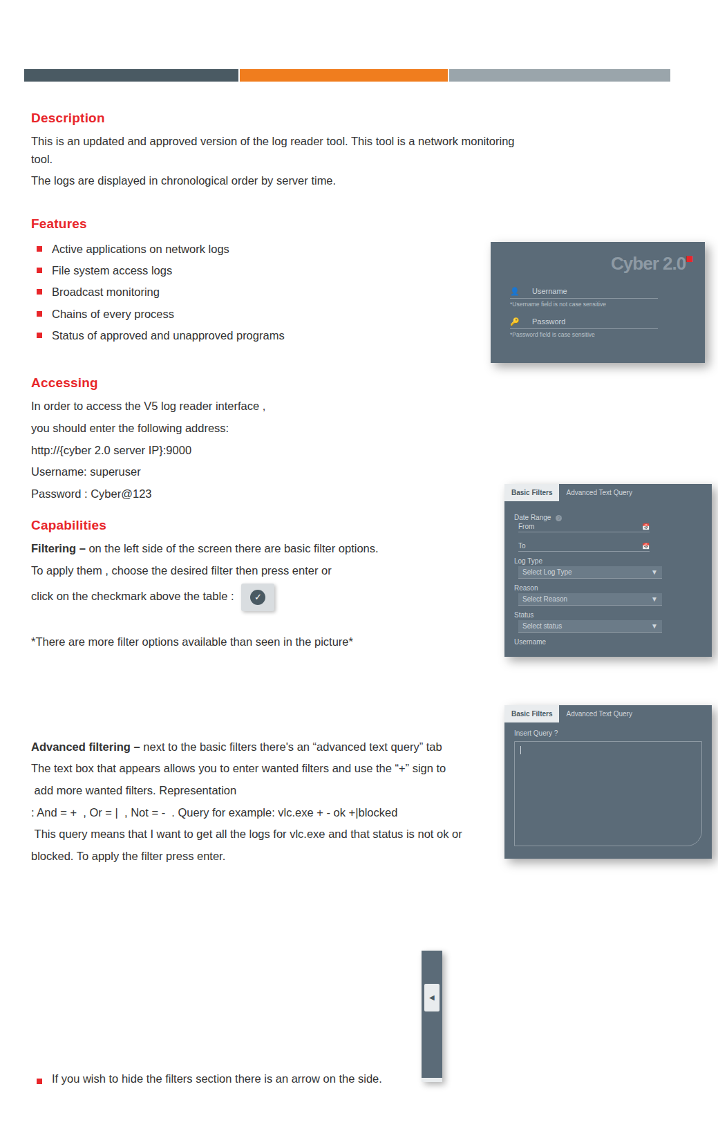Description
This is an updated and approved version of the log reader tool. This tool is a network monitoring tool.
The logs are displayed in chronological order by server time.
Features
Active applications on network logs
File system access logs
Broadcast monitoring
Chains of every process
Status of approved and unapproved programs
Accessing
In order to access the V5 log reader interface ,
you should enter the following address:
http://{cyber 2.0 server IP}:9000
Username: superuser
Password : Cyber@123
Capabilities
Filtering – on the left side of the screen there are basic filter options.
To apply them , choose the desired filter then press enter or
click on the checkmark above the table :
*There are more filter options available than seen in the picture*
Advanced filtering – next to the basic filters there's an “advanced text query” tab
The text box that appears allows you to enter wanted filters and use the “+” sign to
add more wanted filters. Representation
: And = + , Or = | , Not = - . Query for example: vlc.exe + - ok +|blocked
This query means that I want to get all the logs for vlc.exe and that status is not ok or
blocked. To apply the filter press enter.
If you wish to hide the filters section there is an arrow on the side.
Cyber 2.0■
👤 Username
*Username field is not case sensitive
🔑 Password
*Password field is case sensitive
Basic Filters
Advanced Text Query
Date Range ?
From📅
To📅
Log Type
Select Log Type▼
Reason
Select Reason▼
Status
Select status▼
Username
Basic Filters
Advanced Text Query
Insert Query ?
◀